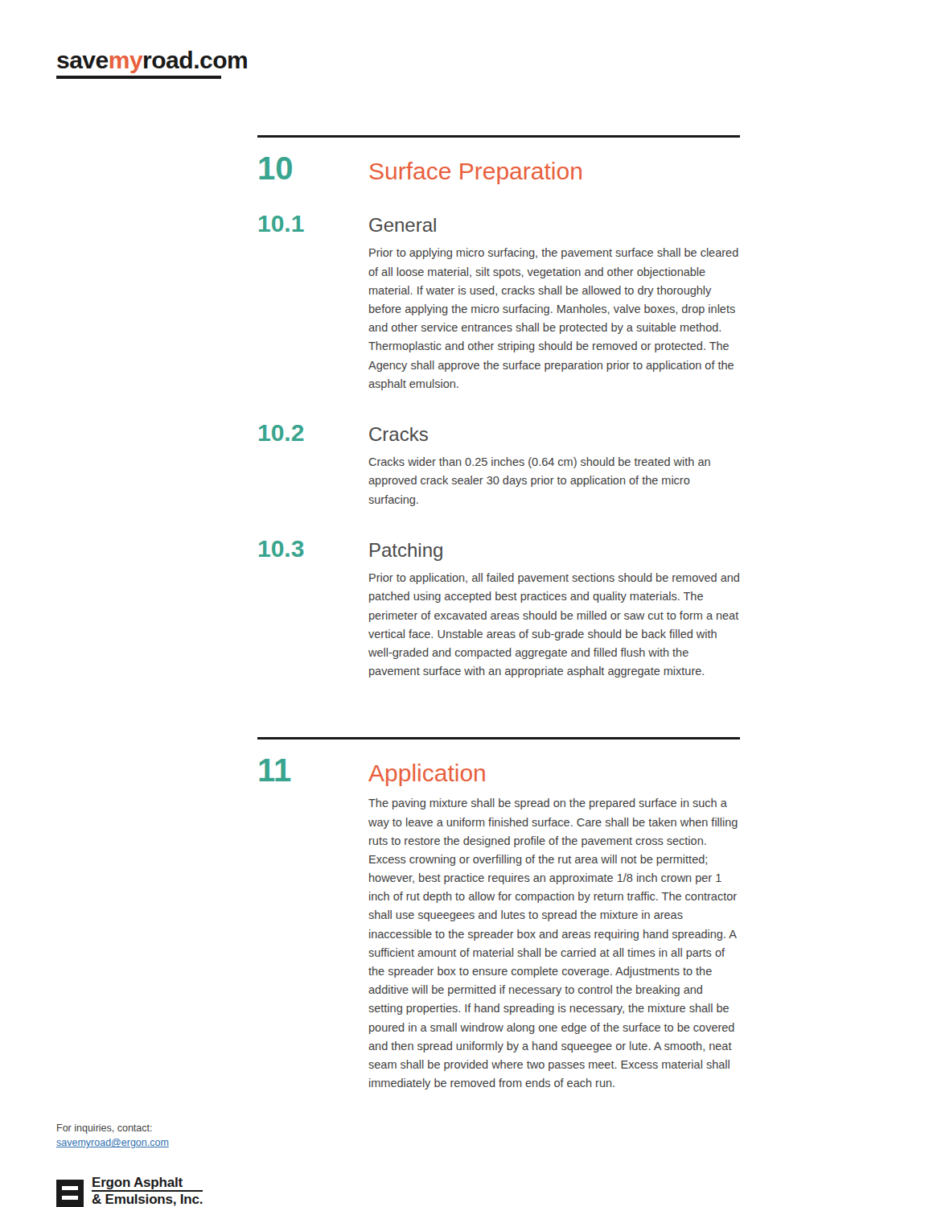savemyroad.com
10
Surface Preparation
10.1
General
Prior to applying micro surfacing, the pavement surface shall be cleared of all loose material, silt spots, vegetation and other objectionable material. If water is used, cracks shall be allowed to dry thoroughly before applying the micro surfacing. Manholes, valve boxes, drop inlets and other service entrances shall be protected by a suitable method. Thermoplastic and other striping should be removed or protected. The Agency shall approve the surface preparation prior to application of the asphalt emulsion.
10.2
Cracks
Cracks wider than 0.25 inches (0.64 cm) should be treated with an approved crack sealer 30 days prior to application of the micro surfacing.
10.3
Patching
Prior to application, all failed pavement sections should be removed and patched using accepted best practices and quality materials. The perimeter of excavated areas should be milled or saw cut to form a neat vertical face. Unstable areas of sub-grade should be back filled with well-graded and compacted aggregate and filled flush with the pavement surface with an appropriate asphalt aggregate mixture.
11
Application
The paving mixture shall be spread on the prepared surface in such a way to leave a uniform finished surface. Care shall be taken when filling ruts to restore the designed profile of the pavement cross section. Excess crowning or overfilling of the rut area will not be permitted; however, best practice requires an approximate 1/8 inch crown per 1 inch of rut depth to allow for compaction by return traffic. The contractor shall use squeegees and lutes to spread the mixture in areas inaccessible to the spreader box and areas requiring hand spreading. A sufficient amount of material shall be carried at all times in all parts of the spreader box to ensure complete coverage. Adjustments to the additive will be permitted if necessary to control the breaking and setting properties. If hand spreading is necessary, the mixture shall be poured in a small windrow along one edge of the surface to be covered and then spread uniformly by a hand squeegee or lute. A smooth, neat seam shall be provided where two passes meet. Excess material shall immediately be removed from ends of each run.
For inquiries, contact:
savemyroad@ergon.com
Ergon Asphalt & Emulsions, Inc.